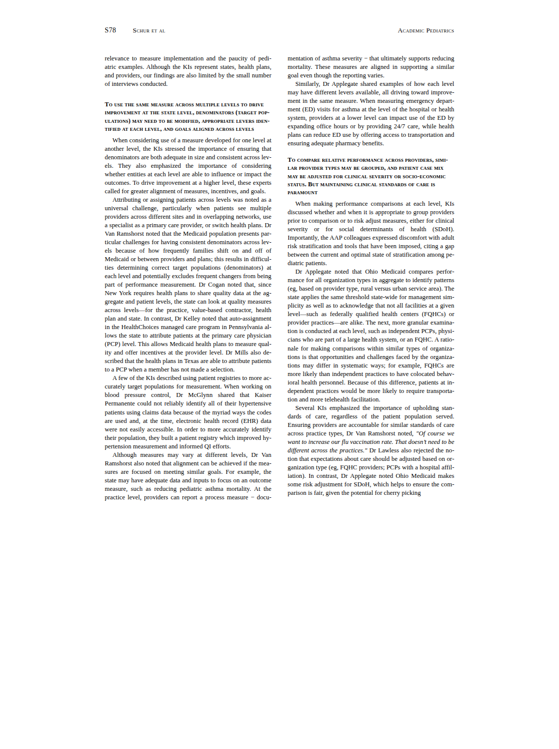S78 Schur et al Academic Pediatrics
relevance to measure implementation and the paucity of pediatric examples. Although the KIs represent states, health plans, and providers, our findings are also limited by the small number of interviews conducted.
To use the same measure across multiple levels to drive improvement at the state level, denominators (target populations) may need to be modified, appropriate levers identified at each level, and goals aligned across levels
When considering use of a measure developed for one level at another level, the KIs stressed the importance of ensuring that denominators are both adequate in size and consistent across levels. They also emphasized the importance of considering whether entities at each level are able to influence or impact the outcomes. To drive improvement at a higher level, these experts called for greater alignment of measures, incentives, and goals.
Attributing or assigning patients across levels was noted as a universal challenge, particularly when patients see multiple providers across different sites and in overlapping networks, use a specialist as a primary care provider, or switch health plans. Dr Van Ramshorst noted that the Medicaid population presents particular challenges for having consistent denominators across levels because of how frequently families shift on and off of Medicaid or between providers and plans; this results in difficulties determining correct target populations (denominators) at each level and potentially excludes frequent changers from being part of performance measurement. Dr Cogan noted that, since New York requires health plans to share quality data at the aggregate and patient levels, the state can look at quality measures across levels—for the practice, value-based contractor, health plan and state. In contrast, Dr Kelley noted that auto-assignment in the HealthChoices managed care program in Pennsylvania allows the state to attribute patients at the primary care physician (PCP) level. This allows Medicaid health plans to measure quality and offer incentives at the provider level. Dr Mills also described that the health plans in Texas are able to attribute patients to a PCP when a member has not made a selection.
A few of the KIs described using patient registries to more accurately target populations for measurement. When working on blood pressure control, Dr McGlynn shared that Kaiser Permanente could not reliably identify all of their hypertensive patients using claims data because of the myriad ways the codes are used and, at the time, electronic health record (EHR) data were not easily accessible. In order to more accurately identify their population, they built a patient registry which improved hypertension measurement and informed QI efforts.
Although measures may vary at different levels, Dr Van Ramshorst also noted that alignment can be achieved if the measures are focused on meeting similar goals. For example, the state may have adequate data and inputs to focus on an outcome measure, such as reducing pediatric asthma mortality. At the practice level, providers can report a process measure − documentation of asthma severity − that ultimately supports reducing mortality. These measures are aligned in supporting a similar goal even though the reporting varies.
Similarly, Dr Applegate shared examples of how each level may have different levers available, all driving toward improvement in the same measure. When measuring emergency department (ED) visits for asthma at the level of the hospital or health system, providers at a lower level can impact use of the ED by expanding office hours or by providing 24/7 care, while health plans can reduce ED use by offering access to transportation and ensuring adequate pharmacy benefits.
To compare relative performance across providers, similar provider types may be grouped, and patient case mix may be adjusted for clinical severity or socio-economic status. But maintaining clinical standards of care is paramount
When making performance comparisons at each level, KIs discussed whether and when it is appropriate to group providers prior to comparison or to risk adjust measures, either for clinical severity or for social determinants of health (SDoH). Importantly, the AAP colleagues expressed discomfort with adult risk stratification and tools that have been imposed, citing a gap between the current and optimal state of stratification among pediatric patients.
Dr Applegate noted that Ohio Medicaid compares performance for all organization types in aggregate to identify patterns (eg, based on provider type, rural versus urban service area). The state applies the same threshold state-wide for management simplicity as well as to acknowledge that not all facilities at a given level—such as federally qualified health centers (FQHCs) or provider practices—are alike. The next, more granular examination is conducted at each level, such as independent PCPs, physicians who are part of a large health system, or an FQHC. A rationale for making comparisons within similar types of organizations is that opportunities and challenges faced by the organizations may differ in systematic ways; for example, FQHCs are more likely than independent practices to have colocated behavioral health personnel. Because of this difference, patients at independent practices would be more likely to require transportation and more telehealth facilitation.
Several KIs emphasized the importance of upholding standards of care, regardless of the patient population served. Ensuring providers are accountable for similar standards of care across practice types, Dr Van Ramshorst noted, "Of course we want to increase our flu vaccination rate. That doesn’t need to be different across the practices." Dr Lawless also rejected the notion that expectations about care should be adjusted based on organization type (eg, FQHC providers; PCPs with a hospital affiliation). In contrast, Dr Applegate noted Ohio Medicaid makes some risk adjustment for SDoH, which helps to ensure the comparison is fair, given the potential for cherry picking